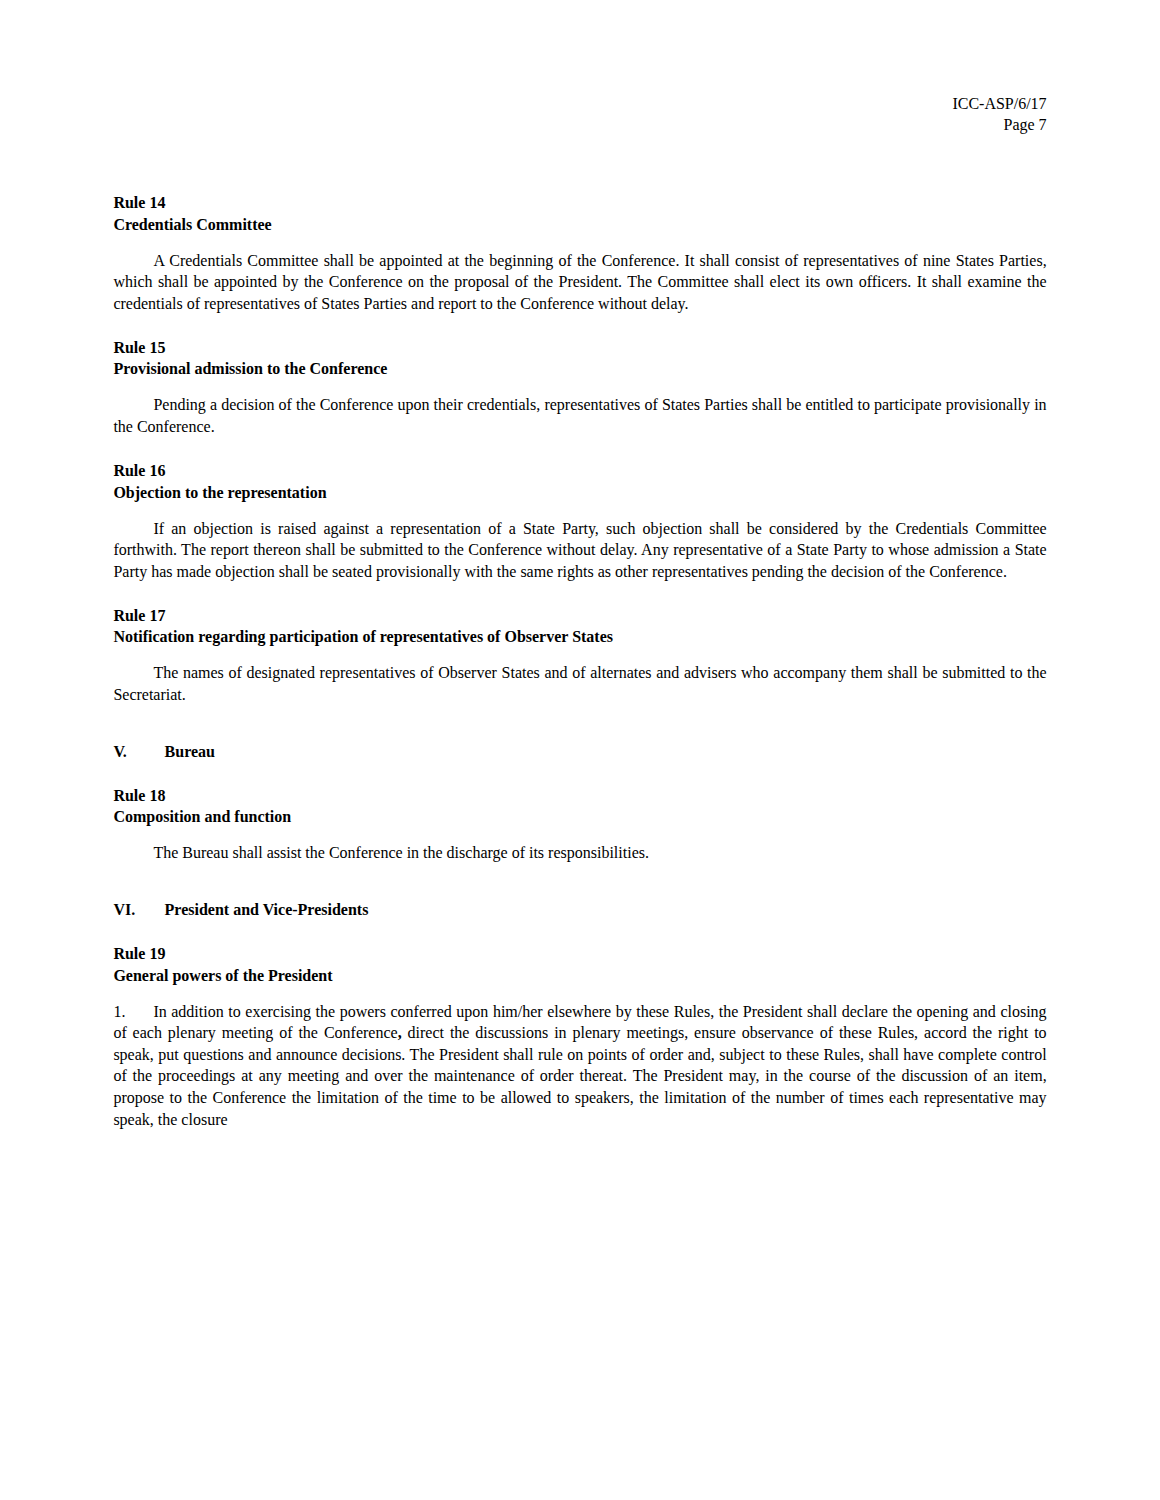ICC-ASP/6/17
Page 7
Rule 14
Credentials Committee
A Credentials Committee shall be appointed at the beginning of the Conference. It shall consist of representatives of nine States Parties, which shall be appointed by the Conference on the proposal of the President. The Committee shall elect its own officers. It shall examine the credentials of representatives of States Parties and report to the Conference without delay.
Rule 15
Provisional admission to the Conference
Pending a decision of the Conference upon their credentials, representatives of States Parties shall be entitled to participate provisionally in the Conference.
Rule 16
Objection to the representation
If an objection is raised against a representation of a State Party, such objection shall be considered by the Credentials Committee forthwith. The report thereon shall be submitted to the Conference without delay. Any representative of a State Party to whose admission a State Party has made objection shall be seated provisionally with the same rights as other representatives pending the decision of the Conference.
Rule 17
Notification regarding participation of representatives of Observer States
The names of designated representatives of Observer States and of alternates and advisers who accompany them shall be submitted to the Secretariat.
V. Bureau
Rule 18
Composition and function
The Bureau shall assist the Conference in the discharge of its responsibilities.
VI. President and Vice-Presidents
Rule 19
General powers of the President
1. In addition to exercising the powers conferred upon him/her elsewhere by these Rules, the President shall declare the opening and closing of each plenary meeting of the Conference, direct the discussions in plenary meetings, ensure observance of these Rules, accord the right to speak, put questions and announce decisions. The President shall rule on points of order and, subject to these Rules, shall have complete control of the proceedings at any meeting and over the maintenance of order thereat. The President may, in the course of the discussion of an item, propose to the Conference the limitation of the time to be allowed to speakers, the limitation of the number of times each representative may speak, the closure